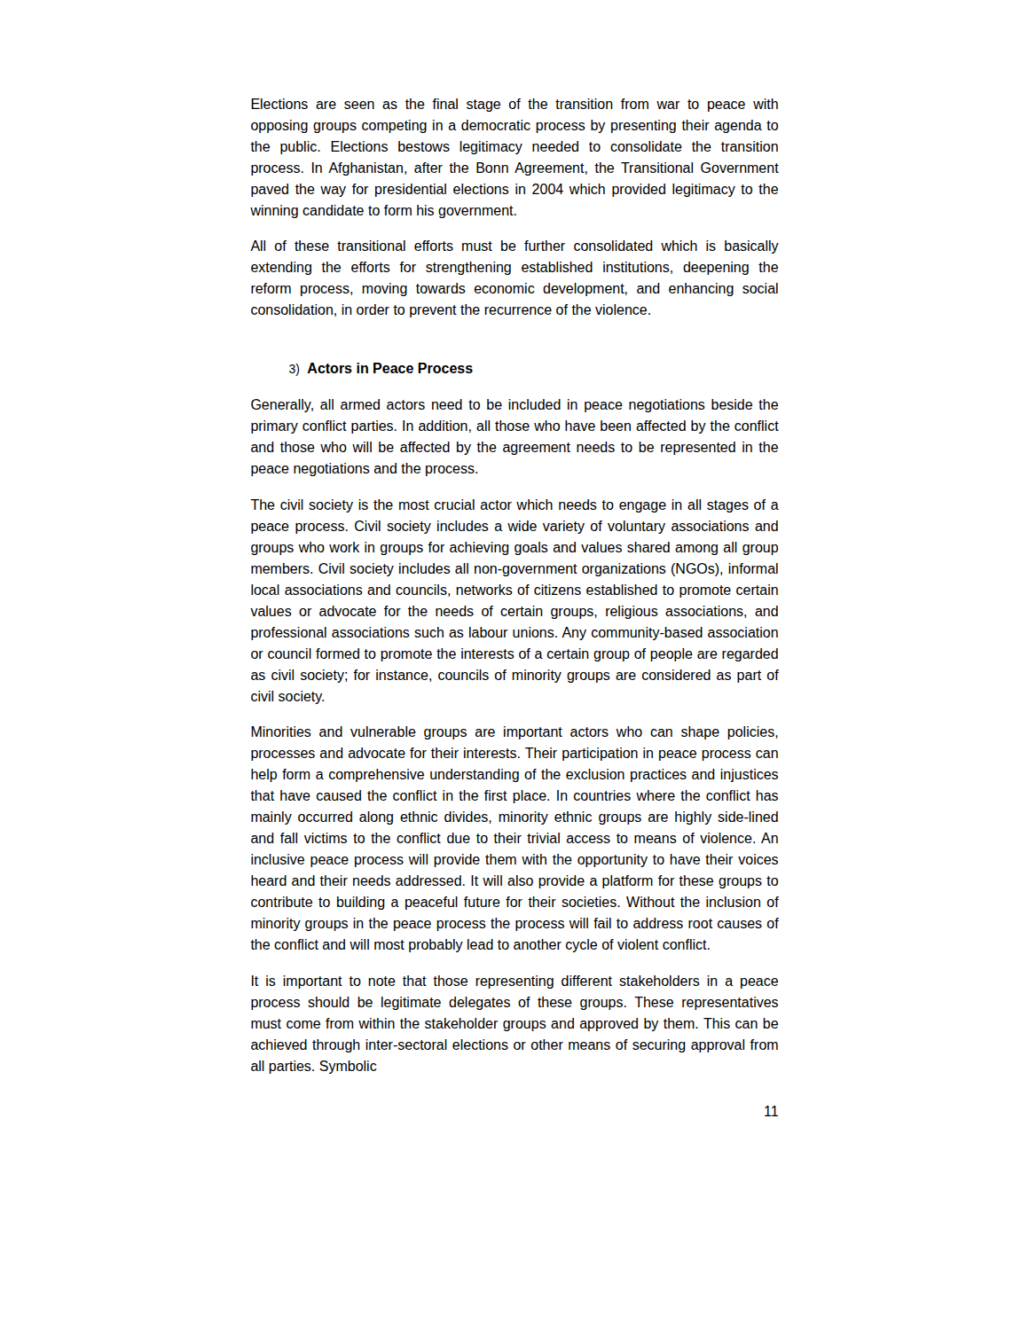Elections are seen as the final stage of the transition from war to peace with opposing groups competing in a democratic process by presenting their agenda to the public. Elections bestows legitimacy needed to consolidate the transition process. In Afghanistan, after the Bonn Agreement, the Transitional Government paved the way for presidential elections in 2004 which provided legitimacy to the winning candidate to form his government.
All of these transitional efforts must be further consolidated which is basically extending the efforts for strengthening established institutions, deepening the reform process, moving towards economic development, and enhancing social consolidation, in order to prevent the recurrence of the violence.
3) Actors in Peace Process
Generally, all armed actors need to be included in peace negotiations beside the primary conflict parties. In addition, all those who have been affected by the conflict and those who will be affected by the agreement needs to be represented in the peace negotiations and the process.
The civil society is the most crucial actor which needs to engage in all stages of a peace process. Civil society includes a wide variety of voluntary associations and groups who work in groups for achieving goals and values shared among all group members. Civil society includes all non-government organizations (NGOs), informal local associations and councils, networks of citizens established to promote certain values or advocate for the needs of certain groups, religious associations, and professional associations such as labour unions. Any community-based association or council formed to promote the interests of a certain group of people are regarded as civil society; for instance, councils of minority groups are considered as part of civil society.
Minorities and vulnerable groups are important actors who can shape policies, processes and advocate for their interests. Their participation in peace process can help form a comprehensive understanding of the exclusion practices and injustices that have caused the conflict in the first place. In countries where the conflict has mainly occurred along ethnic divides, minority ethnic groups are highly side-lined and fall victims to the conflict due to their trivial access to means of violence. An inclusive peace process will provide them with the opportunity to have their voices heard and their needs addressed. It will also provide a platform for these groups to contribute to building a peaceful future for their societies. Without the inclusion of minority groups in the peace process the process will fail to address root causes of the conflict and will most probably lead to another cycle of violent conflict.
It is important to note that those representing different stakeholders in a peace process should be legitimate delegates of these groups. These representatives must come from within the stakeholder groups and approved by them. This can be achieved through inter-sectoral elections or other means of securing approval from all parties. Symbolic
11